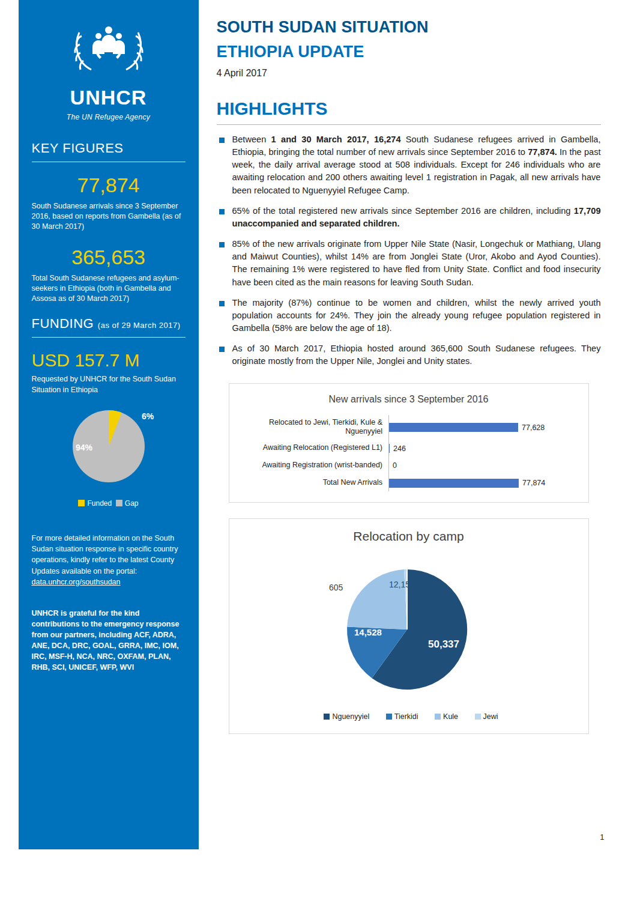UNHCR
The UN Refugee Agency
KEY FIGURES
77,874
South Sudanese arrivals since 3 September 2016, based on reports from Gambella (as of 30 March 2017)
365,653
Total South Sudanese refugees and asylum-seekers in Ethiopia (both in Gambella and Assosa as of 30 March 2017)
FUNDING (as of 29 March 2017)
USD 157.7 M
Requested by UNHCR for the South Sudan Situation in Ethiopia
6% 94%
Funded Gap
For more detailed information on the South Sudan situation response in specific country operations, kindly refer to the latest County Updates available on the portal:
data.unhcr.org/southsudan
UNHCR is grateful for the kind contributions to the emergency response from our partners, including ACF, ADRA, ANE, DCA, DRC, GOAL, GRRA, IMC, IOM, IRC, MSF-H, NCA, NRC, OXFAM, PLAN, RHB, SCI, UNICEF, WFP, WVI
SOUTH SUDAN SITUATION
ETHIOPIA UPDATE
4 April 2017
HIGHLIGHTS
Between 1 and 30 March 2017, 16,274 South Sudanese refugees arrived in Gambella, Ethiopia, bringing the total number of new arrivals since September 2016 to 77,874. In the past week, the daily arrival average stood at 508 individuals. Except for 246 individuals who are awaiting relocation and 200 others awaiting level 1 registration in Pagak, all new arrivals have been relocated to Nguenyyiel Refugee Camp.
65% of the total registered new arrivals since September 2016 are children, including 17,709 unaccompanied and separated children.
85% of the new arrivals originate from Upper Nile State (Nasir, Longechuk or Mathiang, Ulang and Maiwut Counties), whilst 14% are from Jonglei State (Uror, Akobo and Ayod Counties). The remaining 1% were registered to have fled from Unity State. Conflict and food insecurity have been cited as the main reasons for leaving South Sudan.
The majority (87%) continue to be women and children, whilst the newly arrived youth population accounts for 24%. They join the already young refugee population registered in Gambella (58% are below the age of 18).
As of 30 March 2017, Ethiopia hosted around 365,600 South Sudanese refugees. They originate mostly from the Upper Nile, Jonglei and Unity states.
New arrivals since 3 September 2016
| Relocated to Jewi, Tierkidi, Kule & Nguenyyiel | 77,628 |
| Awaiting Relocation (Registered L1) | 246 |
| Awaiting Registration (wrist-banded) | 0 |
| Total New Arrivals | 77,874 |
Relocation by camp
50,337 14,528 12,158 605
Nguenyyiel Tierkidi Kule Jewi
1